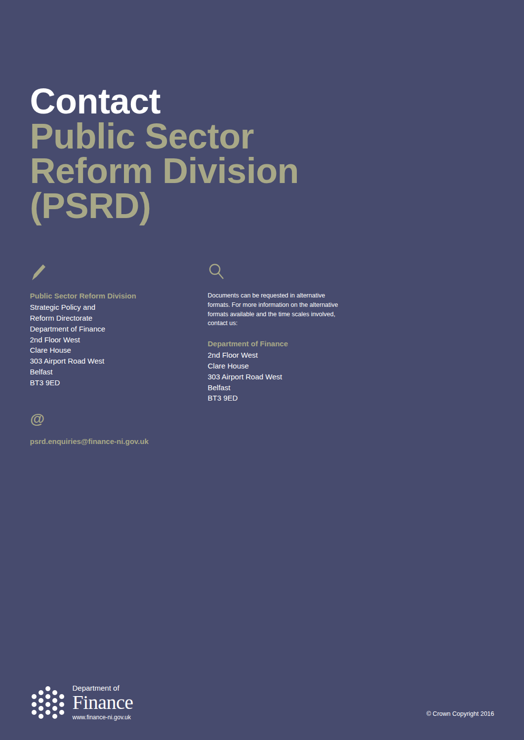Contact Public Sector Reform Division (PSRD)
Public Sector Reform Division
Strategic Policy and
Reform Directorate
Department of Finance
2nd Floor West
Clare House
303 Airport Road West
Belfast
BT3 9ED
@ psrd.enquiries@finance-ni.gov.uk
Documents can be requested in alternative formats. For more information on the alternative formats available and the time scales involved, contact us:
Department of Finance
2nd Floor West
Clare House
303 Airport Road West
Belfast
BT3 9ED
Department of Finance www.finance-ni.gov.uk
© Crown Copyright 2016